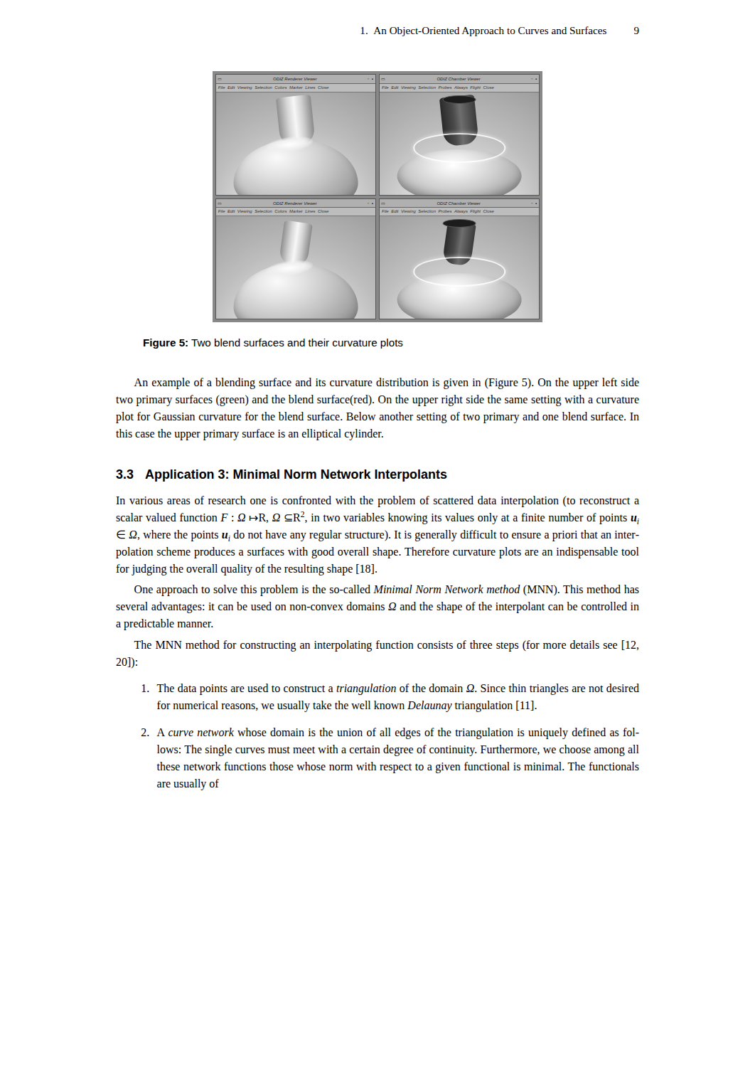1. An Object-Oriented Approach to Curves and Surfaces 9
▭ ODIZ Renderer Viewer ▫ ▪
File Edit Viewing Selection Colors Marker Lines Close
▭ ODIZ Chamber Viewer ▫ ▪
File Edit Viewing Selection Probes Always Flight Close
▭ ODIZ Renderer Viewer ▫ ▪
File Edit Viewing Selection Colors Marker Lines Close
▭ ODIZ Chamber Viewer ▫ ▪
File Edit Viewing Selection Probes Always Flight Close
Figure 5: Two blend surfaces and their curvature plots
An example of a blending surface and its curvature distribution is given in (Figure 5). On the upper left side two primary surfaces (green) and the blend surface(red). On the upper right side the same setting with a curvature plot for Gaussian curvature for the blend surface. Below another setting of two primary and one blend surface. In this case the upper primary surface is an elliptical cylinder.
3.3 Application 3: Minimal Norm Network Interpolants
In various areas of research one is confronted with the problem of scattered data interpolation (to reconstruct a scalar valued function F : Ω ↦R, Ω ⊆R2, in two variables knowing its values only at a finite number of points ui ∈ Ω, where the points ui do not have any regular structure). It is generally difficult to ensure a priori that an interpolation scheme produces a surfaces with good overall shape. Therefore curvature plots are an indispensable tool for judging the overall quality of the resulting shape [18].
One approach to solve this problem is the so-called Minimal Norm Network method (MNN). This method has several advantages: it can be used on non-convex domains Ω and the shape of the interpolant can be controlled in a predictable manner.
The MNN method for constructing an interpolating function consists of three steps (for more details see [12, 20]):
The data points are used to construct a triangulation of the domain Ω. Since thin triangles are not desired for numerical reasons, we usually take the well known Delaunay triangulation [11].
A curve network whose domain is the union of all edges of the triangulation is uniquely defined as follows: The single curves must meet with a certain degree of continuity. Furthermore, we choose among all these network functions those whose norm with respect to a given functional is minimal. The functionals are usually of